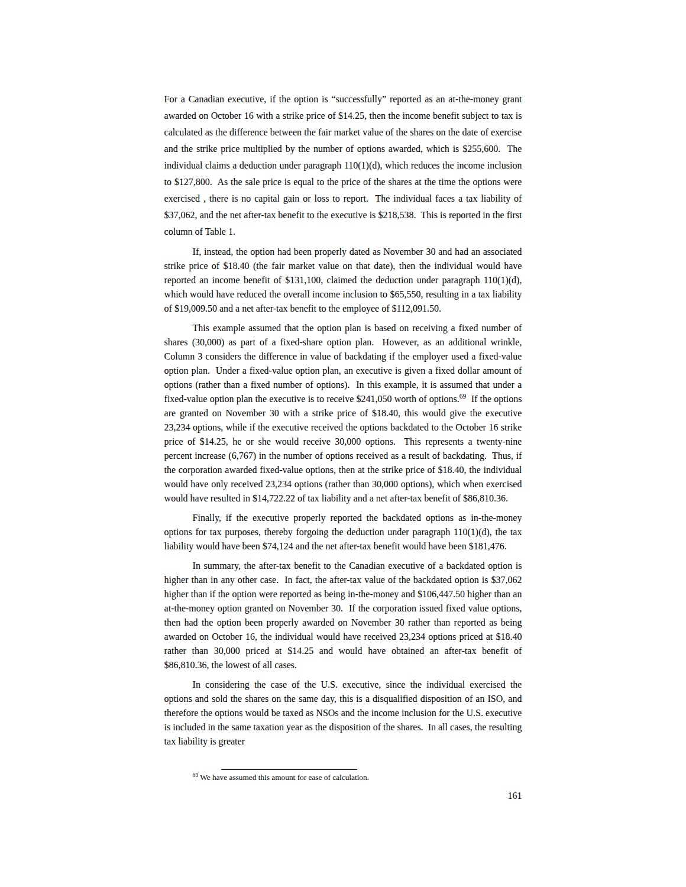For a Canadian executive, if the option is “successfully” reported as an at-the-money grant awarded on October 16 with a strike price of $14.25, then the income benefit subject to tax is calculated as the difference between the fair market value of the shares on the date of exercise and the strike price multiplied by the number of options awarded, which is $255,600. The individual claims a deduction under paragraph 110(1)(d), which reduces the income inclusion to $127,800. As the sale price is equal to the price of the shares at the time the options were exercised , there is no capital gain or loss to report. The individual faces a tax liability of $37,062, and the net after-tax benefit to the executive is $218,538. This is reported in the first column of Table 1.
If, instead, the option had been properly dated as November 30 and had an associated strike price of $18.40 (the fair market value on that date), then the individual would have reported an income benefit of $131,100, claimed the deduction under paragraph 110(1)(d), which would have reduced the overall income inclusion to $65,550, resulting in a tax liability of $19,009.50 and a net after-tax benefit to the employee of $112,091.50.
This example assumed that the option plan is based on receiving a fixed number of shares (30,000) as part of a fixed-share option plan. However, as an additional wrinkle, Column 3 considers the difference in value of backdating if the employer used a fixed-value option plan. Under a fixed-value option plan, an executive is given a fixed dollar amount of options (rather than a fixed number of options). In this example, it is assumed that under a fixed-value option plan the executive is to receive $241,050 worth of options.69 If the options are granted on November 30 with a strike price of $18.40, this would give the executive 23,234 options, while if the executive received the options backdated to the October 16 strike price of $14.25, he or she would receive 30,000 options. This represents a twenty-nine percent increase (6,767) in the number of options received as a result of backdating. Thus, if the corporation awarded fixed-value options, then at the strike price of $18.40, the individual would have only received 23,234 options (rather than 30,000 options), which when exercised would have resulted in $14,722.22 of tax liability and a net after-tax benefit of $86,810.36.
Finally, if the executive properly reported the backdated options as in-the-money options for tax purposes, thereby forgoing the deduction under paragraph 110(1)(d), the tax liability would have been $74,124 and the net after-tax benefit would have been $181,476.
In summary, the after-tax benefit to the Canadian executive of a backdated option is higher than in any other case. In fact, the after-tax value of the backdated option is $37,062 higher than if the option were reported as being in-the-money and $106,447.50 higher than an at-the-money option granted on November 30. If the corporation issued fixed value options, then had the option been properly awarded on November 30 rather than reported as being awarded on October 16, the individual would have received 23,234 options priced at $18.40 rather than 30,000 priced at $14.25 and would have obtained an after-tax benefit of $86,810.36, the lowest of all cases.
In considering the case of the U.S. executive, since the individual exercised the options and sold the shares on the same day, this is a disqualified disposition of an ISO, and therefore the options would be taxed as NSOs and the income inclusion for the U.S. executive is included in the same taxation year as the disposition of the shares. In all cases, the resulting tax liability is greater
69 We have assumed this amount for ease of calculation.
161